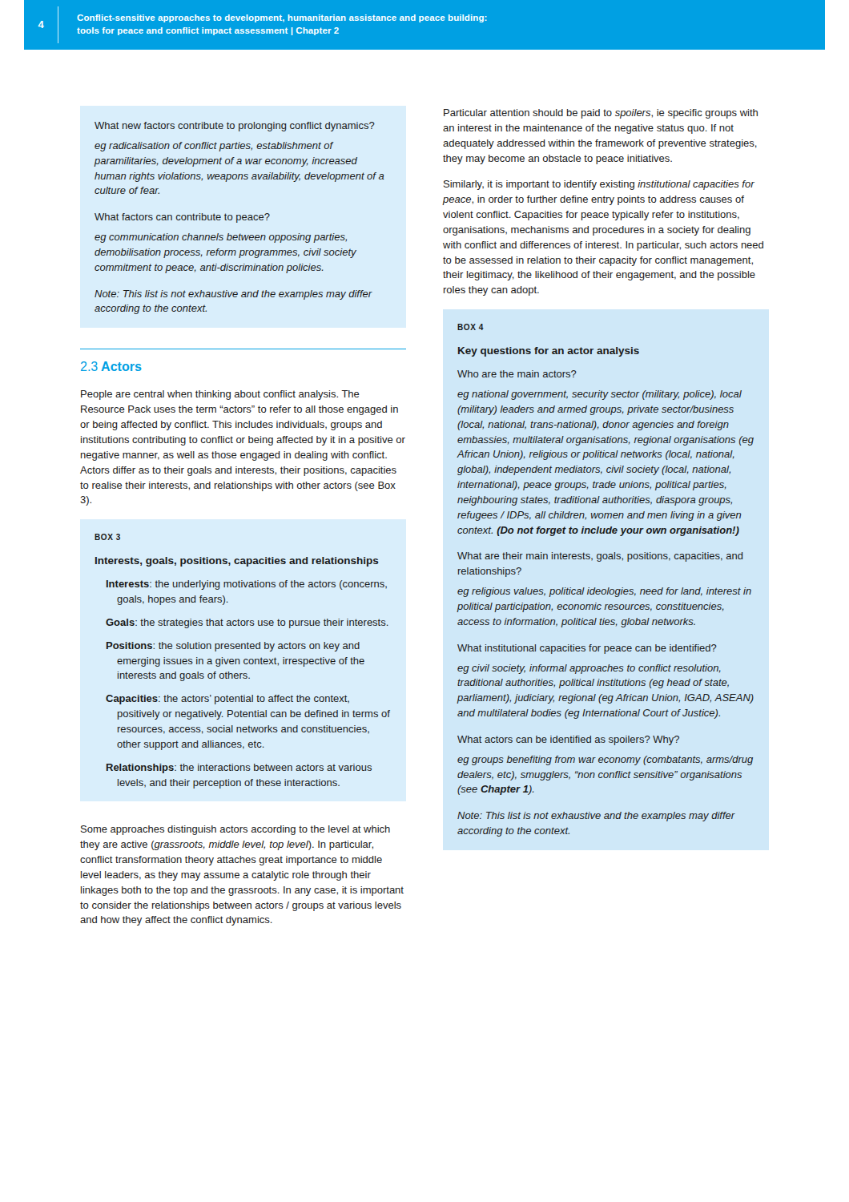4
Conflict-sensitive approaches to development, humanitarian assistance and peace building:
tools for peace and conflict impact assessment | Chapter 2
What new factors contribute to prolonging conflict dynamics?
eg radicalisation of conflict parties, establishment of paramilitaries, development of a war economy, increased human rights violations, weapons availability, development of a culture of fear.
What factors can contribute to peace?
eg communication channels between opposing parties, demobilisation process, reform programmes, civil society commitment to peace, anti-discrimination policies.
Note: This list is not exhaustive and the examples may differ according to the context.
2.3 Actors
People are central when thinking about conflict analysis. The Resource Pack uses the term “actors” to refer to all those engaged in or being affected by conflict. This includes individuals, groups and institutions contributing to conflict or being affected by it in a positive or negative manner, as well as those engaged in dealing with conflict. Actors differ as to their goals and interests, their positions, capacities to realise their interests, and relationships with other actors (see Box 3).
Box 3
Interests, goals, positions, capacities and relationships
Interests: the underlying motivations of the actors (concerns, goals, hopes and fears).
Goals: the strategies that actors use to pursue their interests.
Positions: the solution presented by actors on key and emerging issues in a given context, irrespective of the interests and goals of others.
Capacities: the actors’ potential to affect the context, positively or negatively. Potential can be defined in terms of resources, access, social networks and constituencies, other support and alliances, etc.
Relationships: the interactions between actors at various levels, and their perception of these interactions.
Some approaches distinguish actors according to the level at which they are active (grassroots, middle level, top level). In particular, conflict transformation theory attaches great importance to middle level leaders, as they may assume a catalytic role through their linkages both to the top and the grassroots. In any case, it is important to consider the relationships between actors / groups at various levels and how they affect the conflict dynamics.
Particular attention should be paid to spoilers, ie specific groups with an interest in the maintenance of the negative status quo. If not adequately addressed within the framework of preventive strategies, they may become an obstacle to peace initiatives.
Similarly, it is important to identify existing institutional capacities for peace, in order to further define entry points to address causes of violent conflict. Capacities for peace typically refer to institutions, organisations, mechanisms and procedures in a society for dealing with conflict and differences of interest. In particular, such actors need to be assessed in relation to their capacity for conflict management, their legitimacy, the likelihood of their engagement, and the possible roles they can adopt.
Box 4
Key questions for an actor analysis
Who are the main actors?
eg national government, security sector (military, police), local (military) leaders and armed groups, private sector/business (local, national, trans-national), donor agencies and foreign embassies, multilateral organisations, regional organisations (eg African Union), religious or political networks (local, national, global), independent mediators, civil society (local, national, international), peace groups, trade unions, political parties, neighbouring states, traditional authorities, diaspora groups, refugees / IDPs, all children, women and men living in a given context. (Do not forget to include your own organisation!)
What are their main interests, goals, positions, capacities, and relationships?
eg religious values, political ideologies, need for land, interest in political participation, economic resources, constituencies, access to information, political ties, global networks.
What institutional capacities for peace can be identified?
eg civil society, informal approaches to conflict resolution, traditional authorities, political institutions (eg head of state, parliament), judiciary, regional (eg African Union, IGAD, ASEAN) and multilateral bodies (eg International Court of Justice).
What actors can be identified as spoilers? Why?
eg groups benefiting from war economy (combatants, arms/drug dealers, etc), smugglers, “non conflict sensitive” organisations (see Chapter 1).
Note: This list is not exhaustive and the examples may differ according to the context.